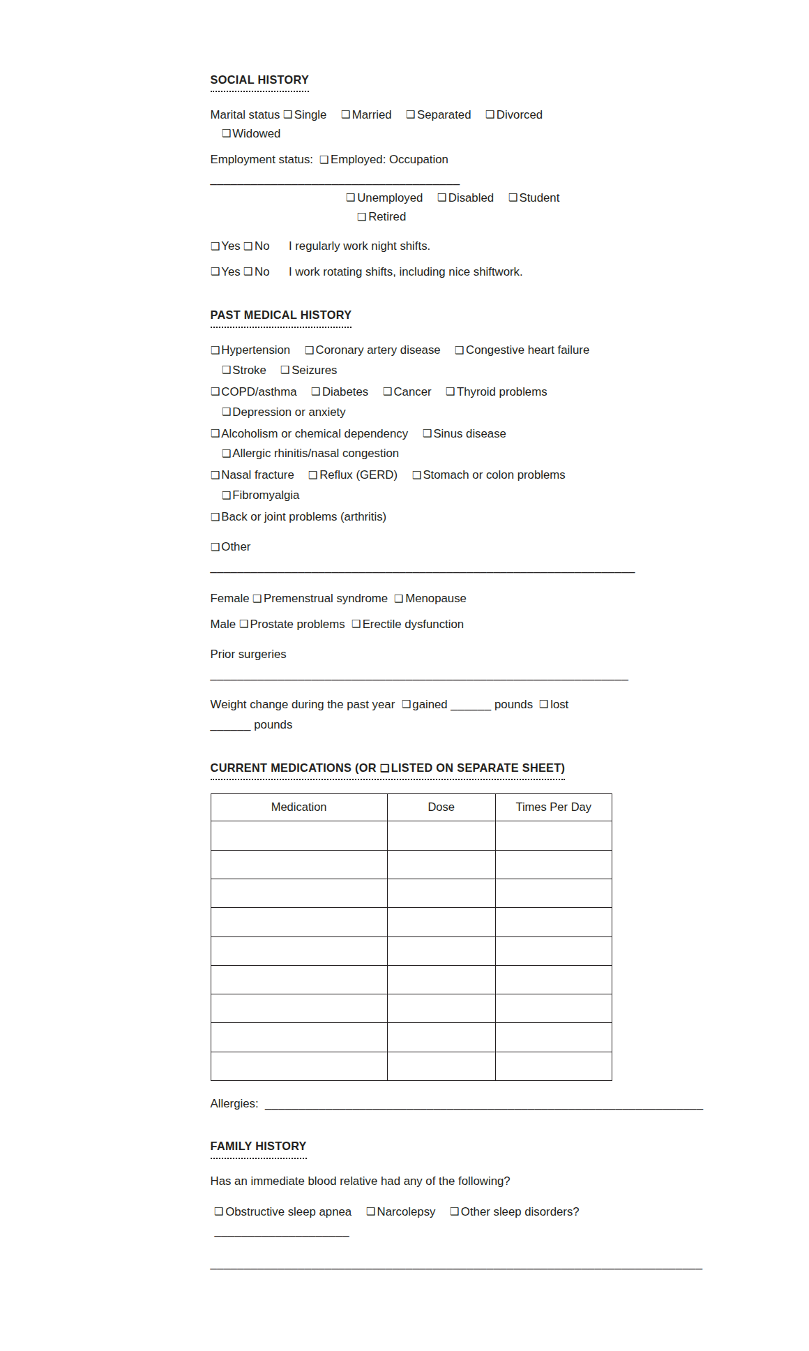SOCIAL HISTORY
Marital status ❑Single ❑Married ❑Separated ❑Divorced ❑Widowed
Employment status: ❑Employed: Occupation _____________________________________ ❑Unemployed ❑Disabled ❑Student ❑Retired
❑Yes ❑No I regularly work night shifts.
❑Yes ❑No I work rotating shifts, including nice shiftwork.
PAST MEDICAL HISTORY
❑Hypertension ❑Coronary artery disease ❑Congestive heart failure ❑Stroke ❑Seizures
❑COPD/asthma ❑Diabetes ❑Cancer ❑Thyroid problems ❑Depression or anxiety
❑Alcoholism or chemical dependency ❑Sinus disease ❑Allergic rhinitis/nasal congestion
❑Nasal fracture ❑Reflux (GERD) ❑Stomach or colon problems ❑Fibromyalgia
❑Back or joint problems (arthritis)
❑Other _______________________________________________________________
Female ❑Premenstrual syndrome ❑Menopause
Male ❑Prostate problems ❑Erectile dysfunction
Prior surgeries ______________________________________________________________
Weight change during the past year ❑gained ______ pounds ❑lost ______ pounds
CURRENT MEDICATIONS (OR ❑LISTED ON SEPARATE SHEET)
| Medication | Dose | Times Per Day |
| --- | --- | --- |
Allergies: _________________________________________________________________
FAMILY HISTORY
Has an immediate blood relative had any of the following?
❑Obstructive sleep apnea ❑Narcolepsy ❑Other sleep disorders? ____________________
_________________________________________________________________________